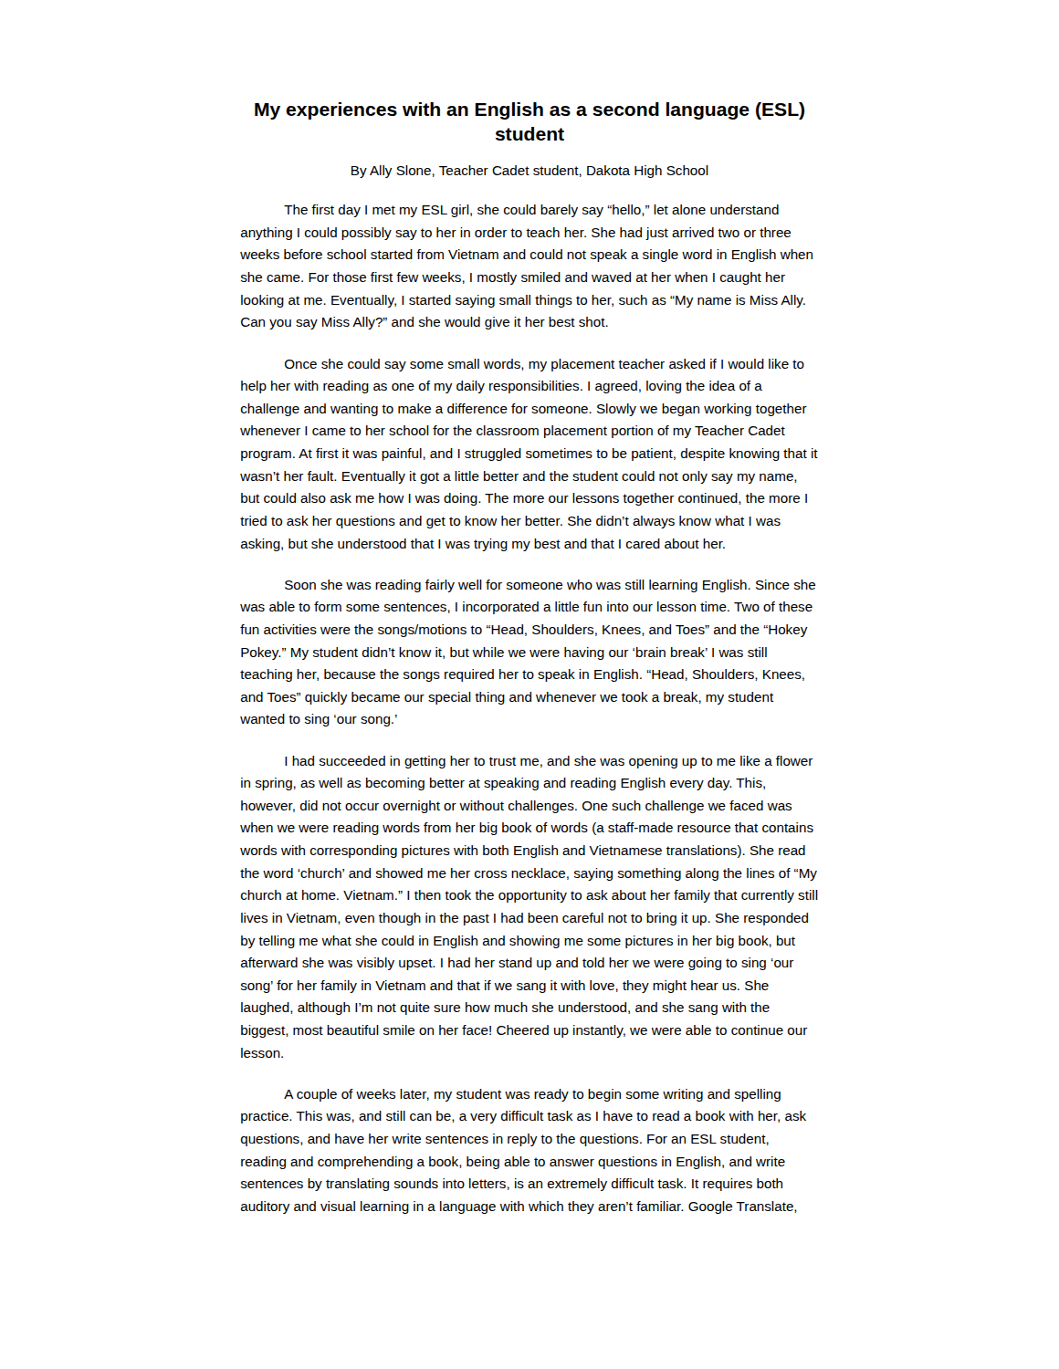My experiences with an English as a second language (ESL) student
By Ally Slone, Teacher Cadet student, Dakota High School
The first day I met my ESL girl, she could barely say “hello,” let alone understand anything I could possibly say to her in order to teach her. She had just arrived two or three weeks before school started from Vietnam and could not speak a single word in English when she came. For those first few weeks, I mostly smiled and waved at her when I caught her looking at me. Eventually, I started saying small things to her, such as “My name is Miss Ally. Can you say Miss Ally?” and she would give it her best shot.
Once she could say some small words, my placement teacher asked if I would like to help her with reading as one of my daily responsibilities. I agreed, loving the idea of a challenge and wanting to make a difference for someone. Slowly we began working together whenever I came to her school for the classroom placement portion of my Teacher Cadet program. At first it was painful, and I struggled sometimes to be patient, despite knowing that it wasn’t her fault. Eventually it got a little better and the student could not only say my name, but could also ask me how I was doing. The more our lessons together continued, the more I tried to ask her questions and get to know her better. She didn’t always know what I was asking, but she understood that I was trying my best and that I cared about her.
Soon she was reading fairly well for someone who was still learning English. Since she was able to form some sentences, I incorporated a little fun into our lesson time. Two of these fun activities were the songs/motions to “Head, Shoulders, Knees, and Toes” and the “Hokey Pokey.” My student didn’t know it, but while we were having our ‘brain break’ I was still teaching her, because the songs required her to speak in English. “Head, Shoulders, Knees, and Toes” quickly became our special thing and whenever we took a break, my student wanted to sing ‘our song.’
I had succeeded in getting her to trust me, and she was opening up to me like a flower in spring, as well as becoming better at speaking and reading English every day. This, however, did not occur overnight or without challenges. One such challenge we faced was when we were reading words from her big book of words (a staff-made resource that contains words with corresponding pictures with both English and Vietnamese translations). She read the word ‘church’ and showed me her cross necklace, saying something along the lines of “My church at home. Vietnam.” I then took the opportunity to ask about her family that currently still lives in Vietnam, even though in the past I had been careful not to bring it up. She responded by telling me what she could in English and showing me some pictures in her big book, but afterward she was visibly upset. I had her stand up and told her we were going to sing ‘our song’ for her family in Vietnam and that if we sang it with love, they might hear us. She laughed, although I’m not quite sure how much she understood, and she sang with the biggest, most beautiful smile on her face! Cheered up instantly, we were able to continue our lesson.
A couple of weeks later, my student was ready to begin some writing and spelling practice. This was, and still can be, a very difficult task as I have to read a book with her, ask questions, and have her write sentences in reply to the questions. For an ESL student, reading and comprehending a book, being able to answer questions in English, and write sentences by translating sounds into letters, is an extremely difficult task. It requires both auditory and visual learning in a language with which they aren’t familiar. Google Translate,